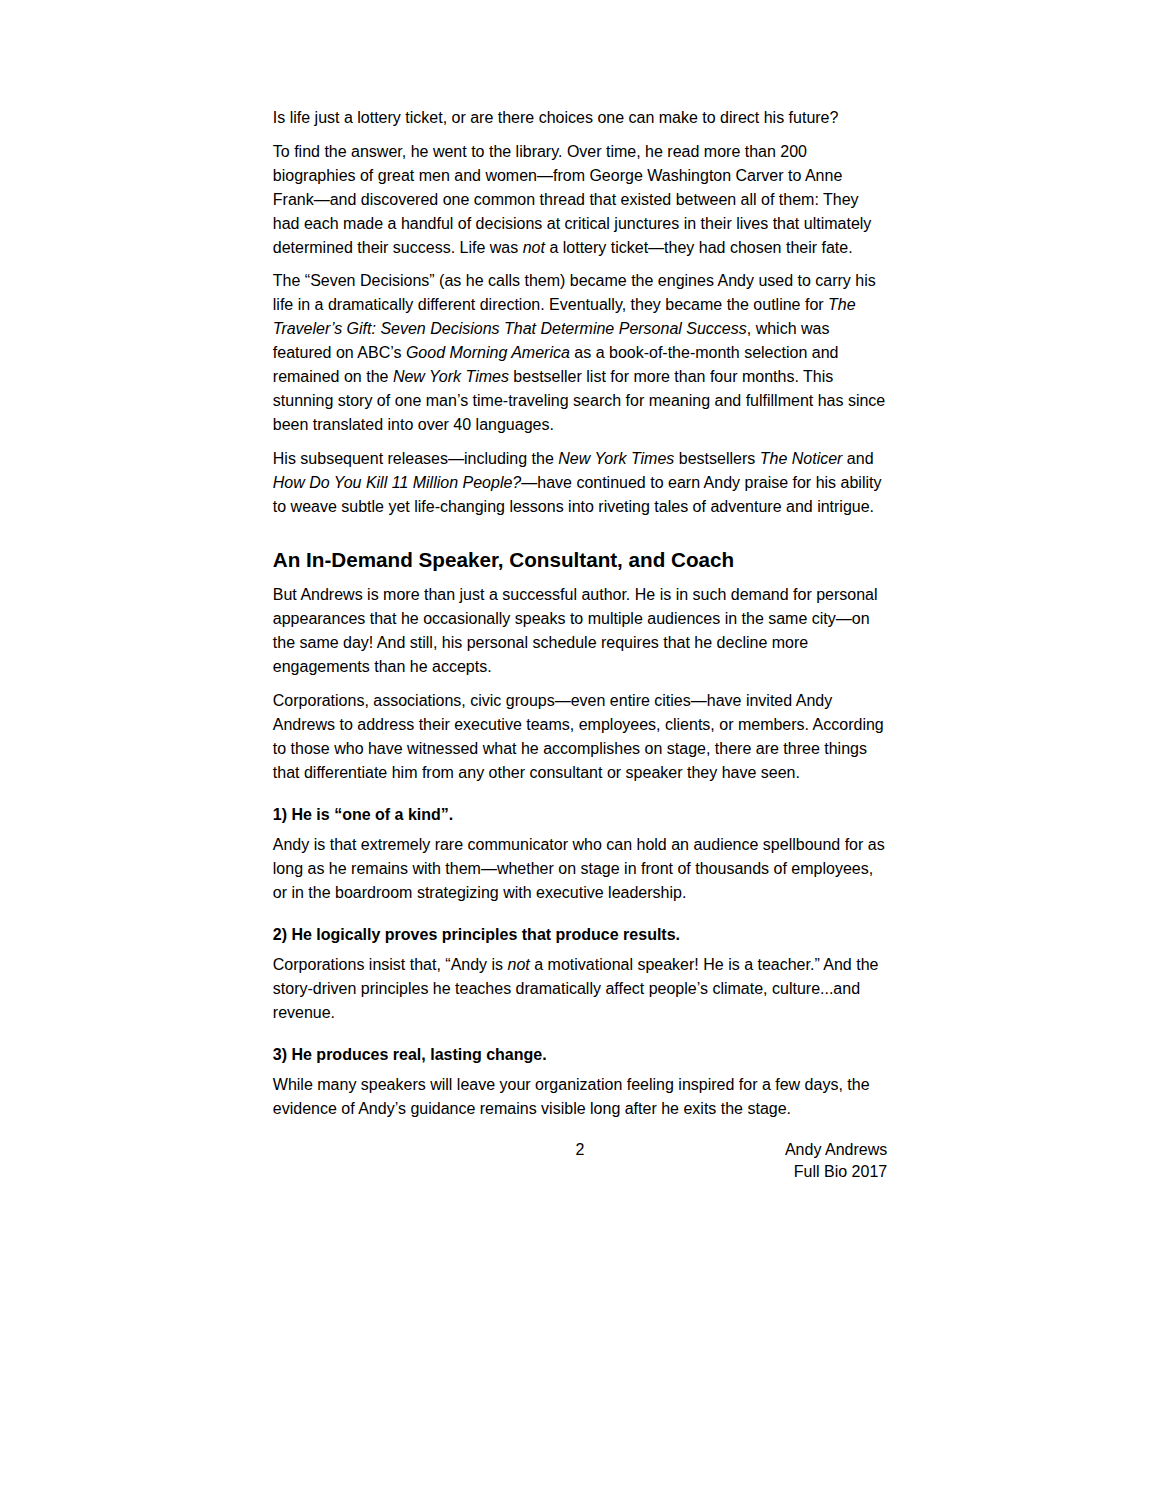Is life just a lottery ticket, or are there choices one can make to direct his future?
To find the answer, he went to the library. Over time, he read more than 200 biographies of great men and women—from George Washington Carver to Anne Frank—and discovered one common thread that existed between all of them: They had each made a handful of decisions at critical junctures in their lives that ultimately determined their success. Life was not a lottery ticket—they had chosen their fate.
The “Seven Decisions” (as he calls them) became the engines Andy used to carry his life in a dramatically different direction. Eventually, they became the outline for The Traveler’s Gift: Seven Decisions That Determine Personal Success, which was featured on ABC’s Good Morning America as a book-of-the-month selection and remained on the New York Times bestseller list for more than four months. This stunning story of one man’s time-traveling search for meaning and fulfillment has since been translated into over 40 languages.
His subsequent releases—including the New York Times bestsellers The Noticer and How Do You Kill 11 Million People?—have continued to earn Andy praise for his ability to weave subtle yet life-changing lessons into riveting tales of adventure and intrigue.
An In-Demand Speaker, Consultant, and Coach
But Andrews is more than just a successful author. He is in such demand for personal appearances that he occasionally speaks to multiple audiences in the same city—on the same day! And still, his personal schedule requires that he decline more engagements than he accepts.
Corporations, associations, civic groups—even entire cities—have invited Andy Andrews to address their executive teams, employees, clients, or members. According to those who have witnessed what he accomplishes on stage, there are three things that differentiate him from any other consultant or speaker they have seen.
1) He is “one of a kind”.
Andy is that extremely rare communicator who can hold an audience spellbound for as long as he remains with them—whether on stage in front of thousands of employees, or in the boardroom strategizing with executive leadership.
2) He logically proves principles that produce results.
Corporations insist that, “Andy is not a motivational speaker! He is a teacher.” And the story-driven principles he teaches dramatically affect people’s climate, culture...and revenue.
3) He produces real, lasting change.
While many speakers will leave your organization feeling inspired for a few days, the evidence of Andy’s guidance remains visible long after he exits the stage.
2 Andy Andrews
Full Bio 2017